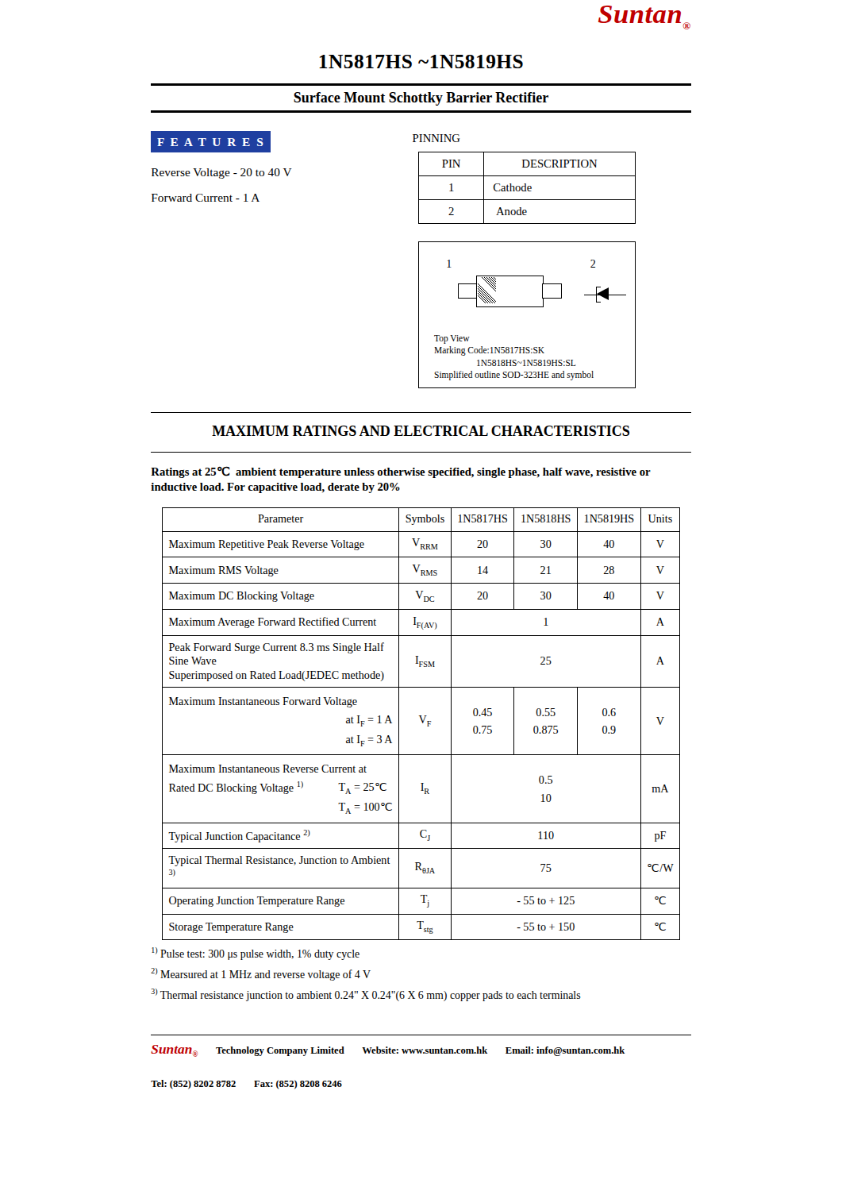Suntan®
1N5817HS ~1N5819HS
Surface Mount Schottky Barrier Rectifier
F E A T U R E S
Reverse Voltage - 20 to 40 V
Forward Current - 1 A
PINNING
| PIN | DESCRIPTION |
| --- | --- |
| 1 | Cathode |
| 2 | Anode |
1 2
Top View
Marking Code:1N5817HS:SK 1N5818HS~1N5819HS:SL Simplified outline SOD-323HE and symbol
MAXIMUM RATINGS AND ELECTRICAL CHARACTERISTICS
Ratings at 25℃ ambient temperature unless otherwise specified, single phase, half wave, resistive or inductive load. For capacitive load, derate by 20%
| Parameter | Symbols | 1N5817HS | 1N5818HS | 1N5819HS | Units |
| --- | --- | --- | --- | --- | --- |
| Maximum Repetitive Peak Reverse Voltage | V RRM | 20 | 30 | 40 | V |
| Maximum RMS Voltage | V RMS | 14 | 21 | 28 | V |
| Maximum DC Blocking Voltage | V DC | 20 | 30 | 40 | V |
| Maximum Average Forward Rectified Current | I F(AV) | 1 | A |
| Peak Forward Surge Current 8.3 ms Single Half Sine Wave Superimposed on Rated Load(JEDEC methode) | I FSM | 25 | A |
| Maximum Instantaneous Forward Voltage at I F = 1 A at I F = 3 A | V F | 0.45 0.75 | 0.55 0.875 | 0.6 0.9 | V |
| Maximum Instantaneous Reverse Current at Rated DC Blocking Voltage 1) T A = 25℃ T A = 100℃ | I R | 0.5 10 | mA |
| Typical Junction Capacitance 2) | C J | 110 | pF |
| Typical Thermal Resistance, Junction to Ambient 3) | R θJA | 75 | ℃/W |
| Operating Junction Temperature Range | T j | - 55 to + 125 | ℃ |
| Storage Temperature Range | T stg | - 55 to + 150 | ℃ |
1) Pulse test: 300 μs pulse width, 1% duty cycle
2) Mearsured at 1 MHz and reverse voltage of 4 V
3) Thermal resistance junction to ambient 0.24" X 0.24"(6 X 6 mm) copper pads to each terminals
Suntan® Technology Company Limited Website: www.suntan.com.hk Email: info@suntan.com.hk Tel: (852) 8202 8782 Fax: (852) 8208 6246